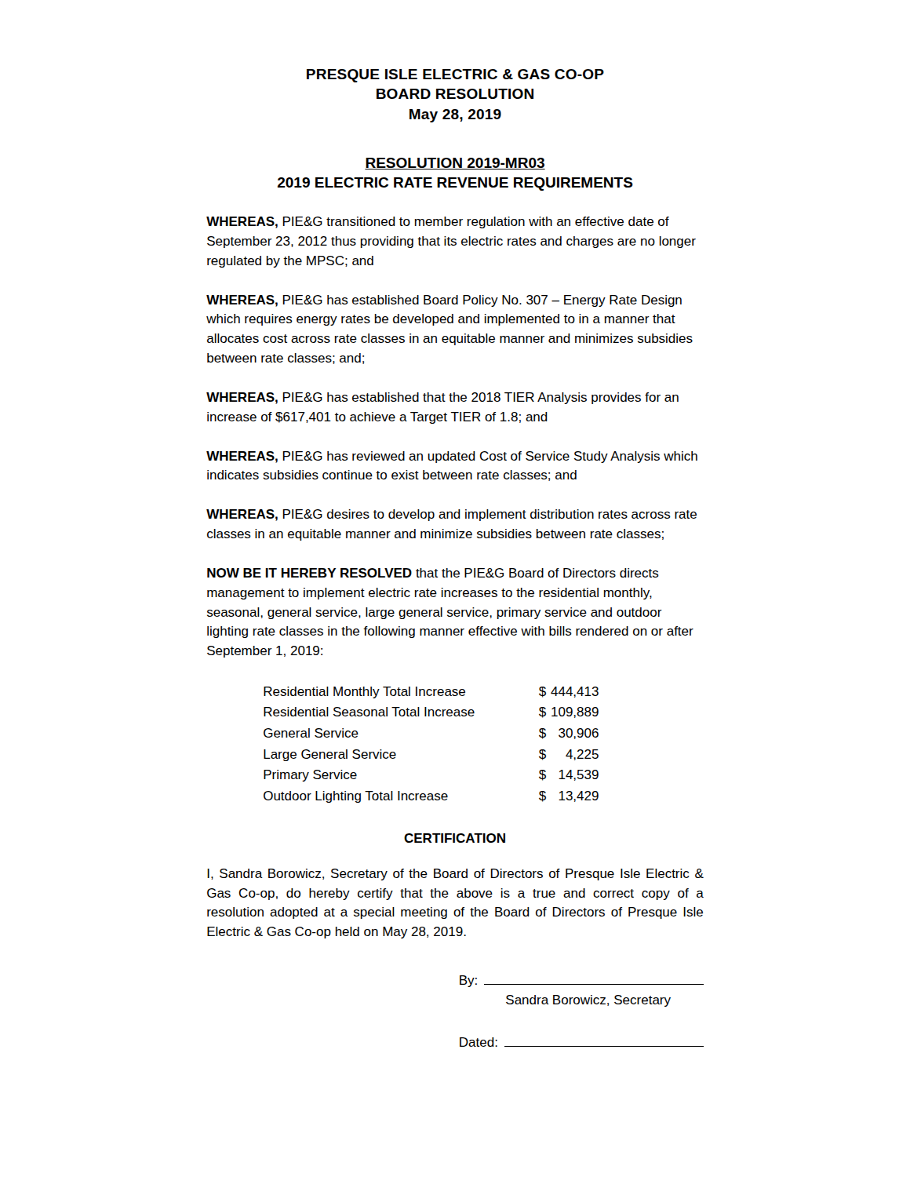PRESQUE ISLE ELECTRIC & GAS CO-OP
BOARD RESOLUTION
May 28, 2019
RESOLUTION 2019-MR03
2019 ELECTRIC RATE REVENUE REQUIREMENTS
WHEREAS, PIE&G transitioned to member regulation with an effective date of September 23, 2012 thus providing that its electric rates and charges are no longer regulated by the MPSC; and
WHEREAS, PIE&G has established Board Policy No. 307 – Energy Rate Design which requires energy rates be developed and implemented to in a manner that allocates cost across rate classes in an equitable manner and minimizes subsidies between rate classes; and;
WHEREAS, PIE&G has established that the 2018 TIER Analysis provides for an increase of $617,401 to achieve a Target TIER of 1.8; and
WHEREAS, PIE&G has reviewed an updated Cost of Service Study Analysis which indicates subsidies continue to exist between rate classes; and
WHEREAS, PIE&G desires to develop and implement distribution rates across rate classes in an equitable manner and minimize subsidies between rate classes;
NOW BE IT HEREBY RESOLVED that the PIE&G Board of Directors directs management to implement electric rate increases to the residential monthly, seasonal, general service, large general service, primary service and outdoor lighting rate classes in the following manner effective with bills rendered on or after September 1, 2019:
| Residential Monthly Total Increase | $ | 444,413 |
| Residential Seasonal Total Increase | $ | 109,889 |
| General Service | $ | 30,906 |
| Large General Service | $ | 4,225 |
| Primary Service | $ | 14,539 |
| Outdoor Lighting Total Increase | $ | 13,429 |
CERTIFICATION
I, Sandra Borowicz, Secretary of the Board of Directors of Presque Isle Electric & Gas Co-op, do hereby certify that the above is a true and correct copy of a resolution adopted at a special meeting of the Board of Directors of Presque Isle Electric & Gas Co-op held on May 28, 2019.
By:
Sandra Borowicz, Secretary
Dated: